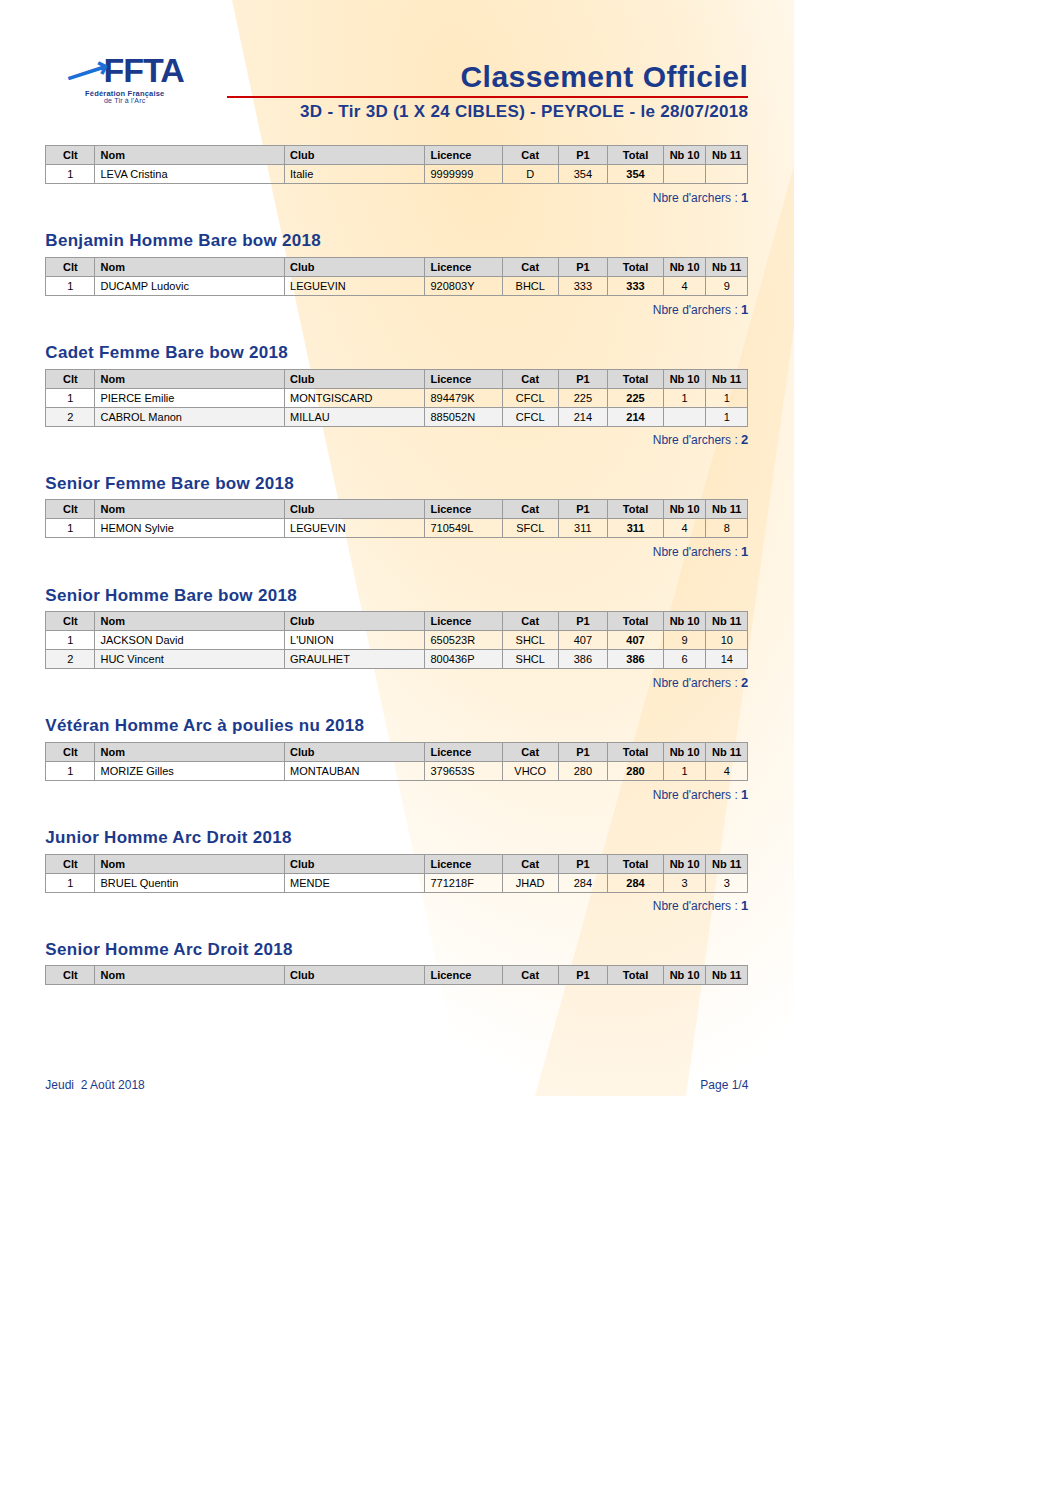⟶FFTA
Fédération Françaisede Tir à l'Arc
Classement Officiel
3D - Tir 3D (1 X 24 CIBLES) - PEYROLE - le 28/07/2018
| Clt | Nom | Club | Licence | Cat | P1 | Total | Nb 10 | Nb 11 |
| --- | --- | --- | --- | --- | --- | --- | --- | --- |
| 1 | LEVA Cristina | Italie | 9999999 | D | 354 | 354 | | |
Nbre d'archers : 1
Benjamin Homme Bare bow 2018
| Clt | Nom | Club | Licence | Cat | P1 | Total | Nb 10 | Nb 11 |
| --- | --- | --- | --- | --- | --- | --- | --- | --- |
| 1 | DUCAMP Ludovic | LEGUEVIN | 920803Y | BHCL | 333 | 333 | 4 | 9 |
Nbre d'archers : 1
Cadet Femme Bare bow 2018
| Clt | Nom | Club | Licence | Cat | P1 | Total | Nb 10 | Nb 11 |
| --- | --- | --- | --- | --- | --- | --- | --- | --- |
| 1 | PIERCE Emilie | MONTGISCARD | 894479K | CFCL | 225 | 225 | 1 | 1 |
| 2 | CABROL Manon | MILLAU | 885052N | CFCL | 214 | 214 | | 1 |
Nbre d'archers : 2
Senior Femme Bare bow 2018
| Clt | Nom | Club | Licence | Cat | P1 | Total | Nb 10 | Nb 11 |
| --- | --- | --- | --- | --- | --- | --- | --- | --- |
| 1 | HEMON Sylvie | LEGUEVIN | 710549L | SFCL | 311 | 311 | 4 | 8 |
Nbre d'archers : 1
Senior Homme Bare bow 2018
| Clt | Nom | Club | Licence | Cat | P1 | Total | Nb 10 | Nb 11 |
| --- | --- | --- | --- | --- | --- | --- | --- | --- |
| 1 | JACKSON David | L'UNION | 650523R | SHCL | 407 | 407 | 9 | 10 |
| 2 | HUC Vincent | GRAULHET | 800436P | SHCL | 386 | 386 | 6 | 14 |
Nbre d'archers : 2
Vétéran Homme Arc à poulies nu 2018
| Clt | Nom | Club | Licence | Cat | P1 | Total | Nb 10 | Nb 11 |
| --- | --- | --- | --- | --- | --- | --- | --- | --- |
| 1 | MORIZE Gilles | MONTAUBAN | 379653S | VHCO | 280 | 280 | 1 | 4 |
Nbre d'archers : 1
Junior Homme Arc Droit 2018
| Clt | Nom | Club | Licence | Cat | P1 | Total | Nb 10 | Nb 11 |
| --- | --- | --- | --- | --- | --- | --- | --- | --- |
| 1 | BRUEL Quentin | MENDE | 771218F | JHAD | 284 | 284 | 3 | 3 |
Nbre d'archers : 1
Senior Homme Arc Droit 2018
| Clt | Nom | Club | Licence | Cat | P1 | Total | Nb 10 | Nb 11 |
| --- | --- | --- | --- | --- | --- | --- | --- | --- |
Jeudi 2 Août 2018
Page 1/4